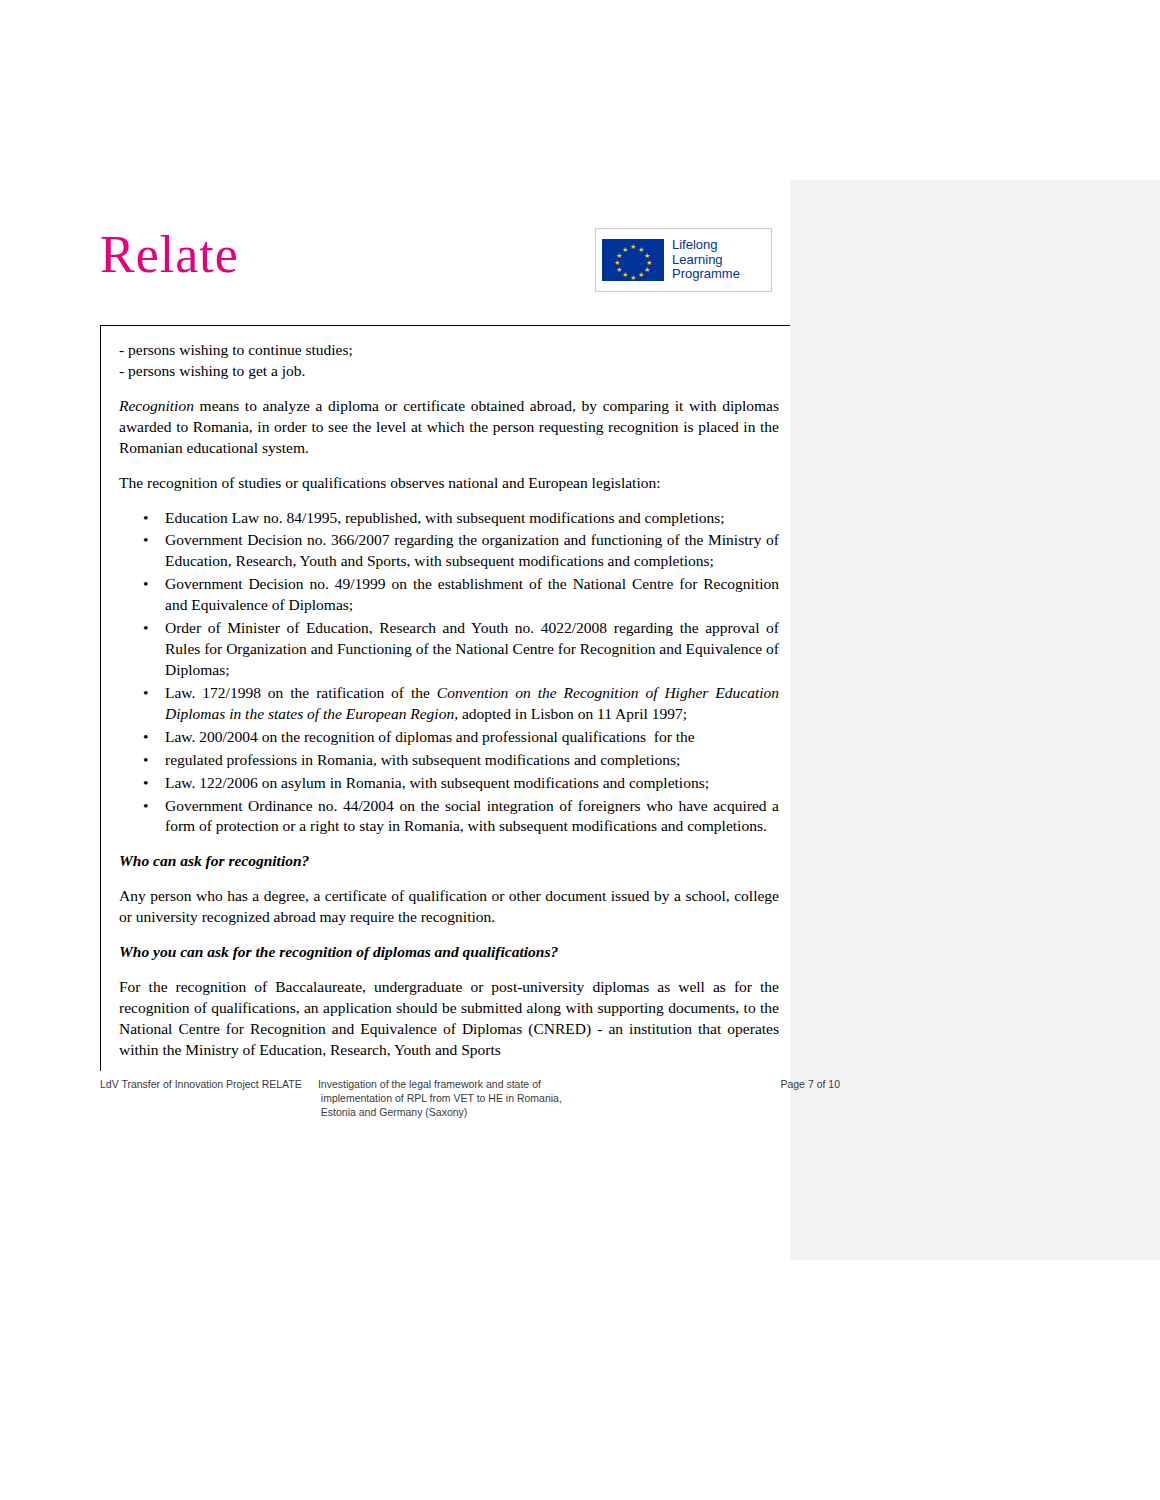Relate
★ ★ ★ ★ ★ ★ ★ ★ ★ ★ ★ ★
Lifelong
Learning
Programme
- persons wishing to continue studies;
- persons wishing to get a job.
Recognition means to analyze a diploma or certificate obtained abroad, by comparing it with diplomas awarded to Romania, in order to see the level at which the person requesting recognition is placed in the Romanian educational system.
The recognition of studies or qualifications observes national and European legislation:
Education Law no. 84/1995, republished, with subsequent modifications and completions;
Government Decision no. 366/2007 regarding the organization and functioning of the Ministry of Education, Research, Youth and Sports, with subsequent modifications and completions;
Government Decision no. 49/1999 on the establishment of the National Centre for Recognition and Equivalence of Diplomas;
Order of Minister of Education, Research and Youth no. 4022/2008 regarding the approval of Rules for Organization and Functioning of the National Centre for Recognition and Equivalence of Diplomas;
Law. 172/1998 on the ratification of the Convention on the Recognition of Higher Education Diplomas in the states of the European Region, adopted in Lisbon on 11 April 1997;
Law. 200/2004 on the recognition of diplomas and professional qualifications for the
regulated professions in Romania, with subsequent modifications and completions;
Law. 122/2006 on asylum in Romania, with subsequent modifications and completions;
Government Ordinance no. 44/2004 on the social integration of foreigners who have acquired a form of protection or a right to stay in Romania, with subsequent modifications and completions.
Who can ask for recognition?
Any person who has a degree, a certificate of qualification or other document issued by a school, college or university recognized abroad may require the recognition.
Who you can ask for the recognition of diplomas and qualifications?
For the recognition of Baccalaureate, undergraduate or post-university diplomas as well as for the recognition of qualifications, an application should be submitted along with supporting documents, to the National Centre for Recognition and Equivalence of Diplomas (CNRED) - an institution that operates within the Ministry of Education, Research, Youth and Sports
LdV Transfer of Innovation Project RELATE
Investigation of the legal framework and state of
implementation of RPL from VET to HE in Romania,
Estonia and Germany (Saxony)
Page 7 of 10